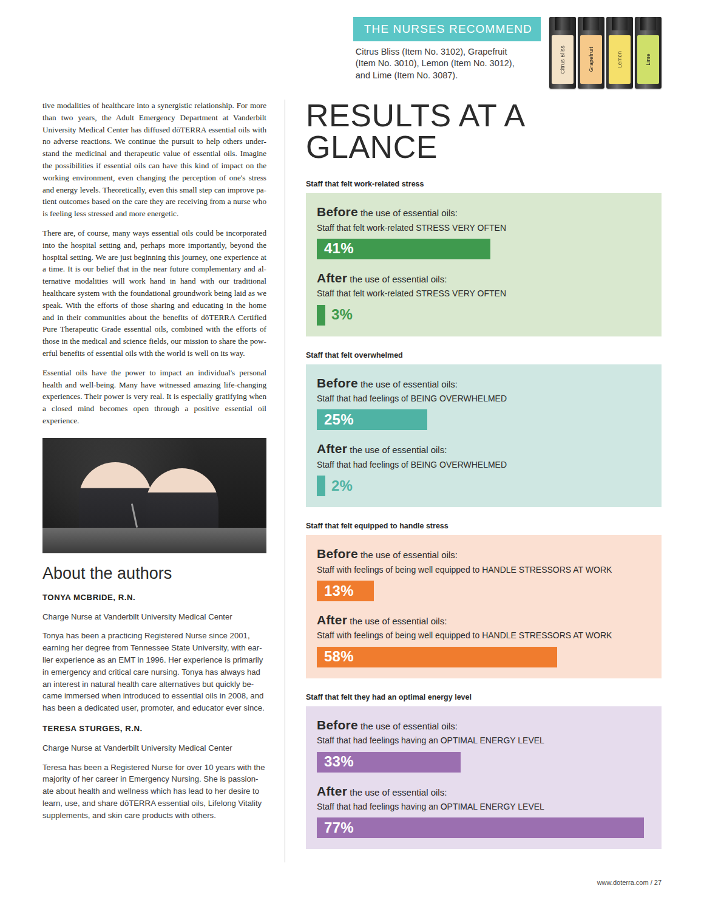THE NURSES RECOMMEND
Citrus Bliss (Item No. 3102), Grapefruit
(Item No. 3010), Lemon (Item No. 3012),
and Lime (Item No. 3087).
Citrus Bliss
Grapefruit
Lemon
Lime
tive modalities of healthcare into a synergistic relationship. For more than two years, the Adult Emergency Department at Vanderbilt University Medical Center has diffused dōTERRA essential oils with no adverse reactions. We continue the pursuit to help others understand the medicinal and therapeutic value of essential oils. Imagine the possibilities if essential oils can have this kind of impact on the working environment, even changing the perception of one's stress and energy levels. Theoretically, even this small step can improve patient outcomes based on the care they are receiving from a nurse who is feeling less stressed and more energetic.
There are, of course, many ways essential oils could be incorporated into the hospital setting and, perhaps more importantly, beyond the hospital setting. We are just beginning this journey, one experience at a time. It is our belief that in the near future complementary and alternative modalities will work hand in hand with our traditional healthcare system with the foundational groundwork being laid as we speak. With the efforts of those sharing and educating in the home and in their communities about the benefits of dōTERRA Certified Pure Therapeutic Grade essential oils, combined with the efforts of those in the medical and science fields, our mission to share the powerful benefits of essential oils with the world is well on its way.
Essential oils have the power to impact an individual's personal health and well-being. Many have witnessed amazing life-changing experiences. Their power is very real. It is especially gratifying when a closed mind becomes open through a positive essential oil experience.
About the authors
TONYA MCBRIDE, R.N.
Charge Nurse at Vanderbilt University Medical Center
Tonya has been a practicing Registered Nurse since 2001, earning her degree from Tennessee State University, with earlier experience as an EMT in 1996. Her experience is primarily in emergency and critical care nursing. Tonya has always had an interest in natural health care alternatives but quickly became immersed when introduced to essential oils in 2008, and has been a dedicated user, promoter, and educator ever since.
TERESA STURGES, R.N.
Charge Nurse at Vanderbilt University Medical Center
Teresa has been a Registered Nurse for over 10 years with the majority of her career in Emergency Nursing. She is passionate about health and wellness which has lead to her desire to learn, use, and share dōTERRA essential oils, Lifelong Vitality supplements, and skin care products with others.
RESULTS AT A GLANCE
Staff that felt work-related stress
Before the use of essential oils:
Staff that felt work-related STRESS VERY OFTEN
41%
After the use of essential oils:
Staff that felt work-related STRESS VERY OFTEN
3%
Staff that felt overwhelmed
Before the use of essential oils:
Staff that had feelings of BEING OVERWHELMED
25%
After the use of essential oils:
Staff that had feelings of BEING OVERWHELMED
2%
Staff that felt equipped to handle stress
Before the use of essential oils:
Staff with feelings of being well equipped to HANDLE STRESSORS AT WORK
13%
After the use of essential oils:
Staff with feelings of being well equipped to HANDLE STRESSORS AT WORK
58%
Staff that felt they had an optimal energy level
Before the use of essential oils:
Staff that had feelings having an OPTIMAL ENERGY LEVEL
33%
After the use of essential oils:
Staff that had feelings having an OPTIMAL ENERGY LEVEL
77%
www.doterra.com / 27